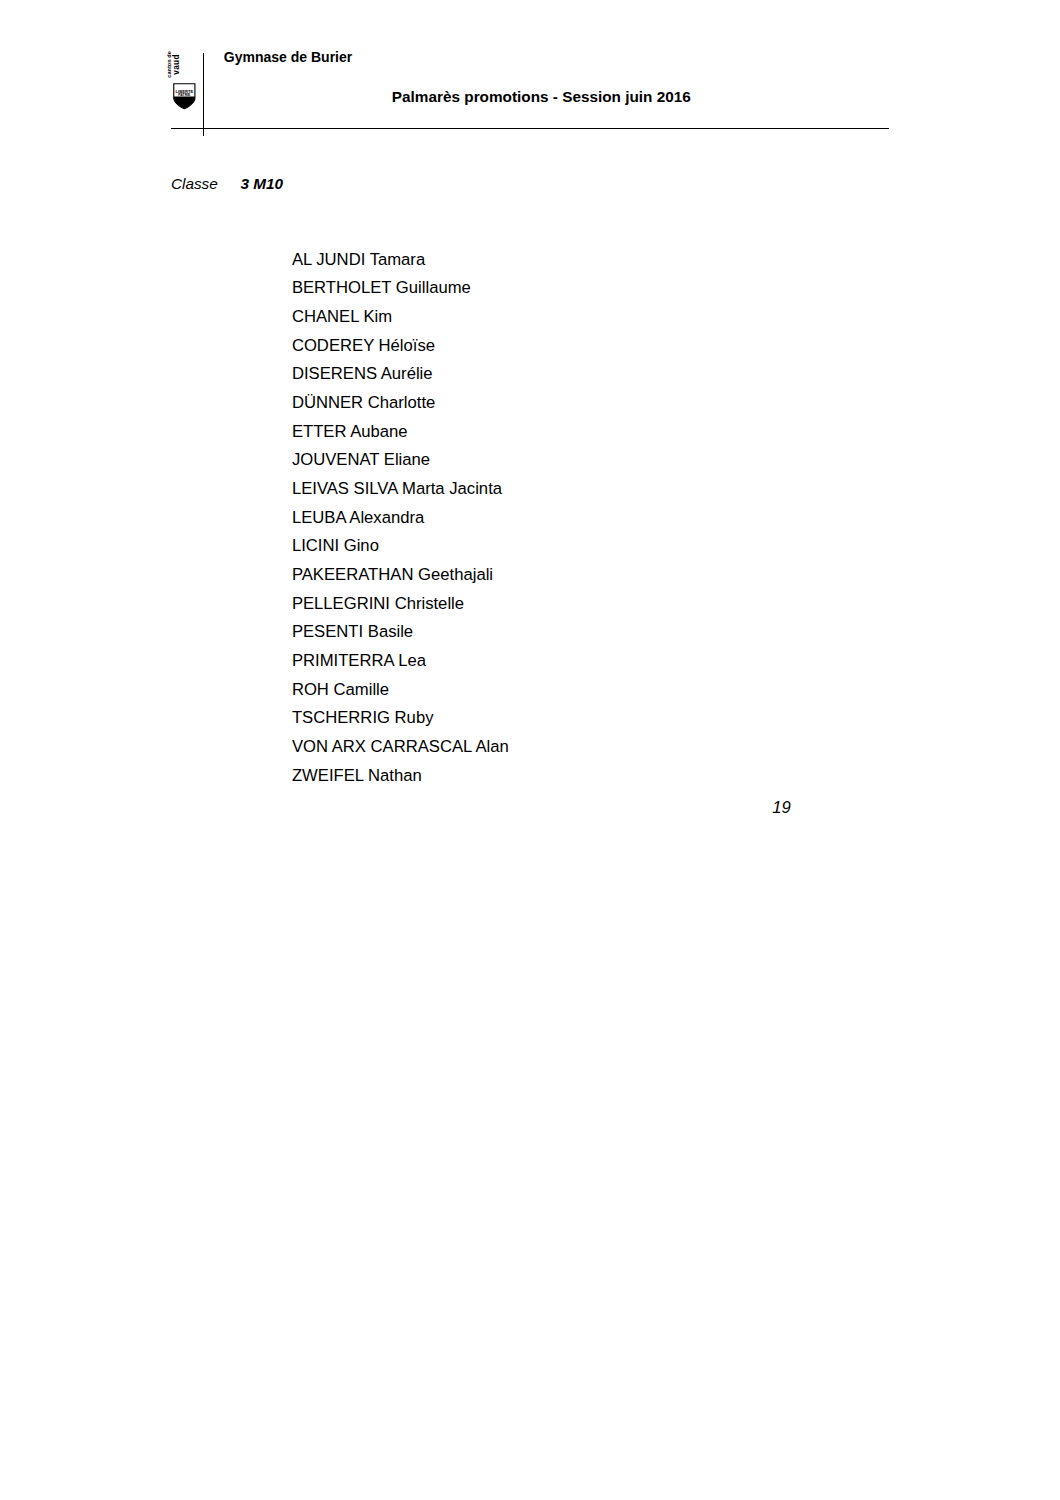canton devaud
LIBERTE PATRIE
Gymnase de Burier
Palmarès promotions - Session juin 2016
Classe 3 M10
AL JUNDI Tamara
BERTHOLET Guillaume
CHANEL Kim
CODEREY Héloïse
DISERENS Aurélie
DÜNNER Charlotte
ETTER Aubane
JOUVENAT Eliane
LEIVAS SILVA Marta Jacinta
LEUBA Alexandra
LICINI Gino
PAKEERATHAN Geethajali
PELLEGRINI Christelle
PESENTI Basile
PRIMITERRA Lea
ROH Camille
TSCHERRIG Ruby
VON ARX CARRASCAL Alan
ZWEIFEL Nathan
19